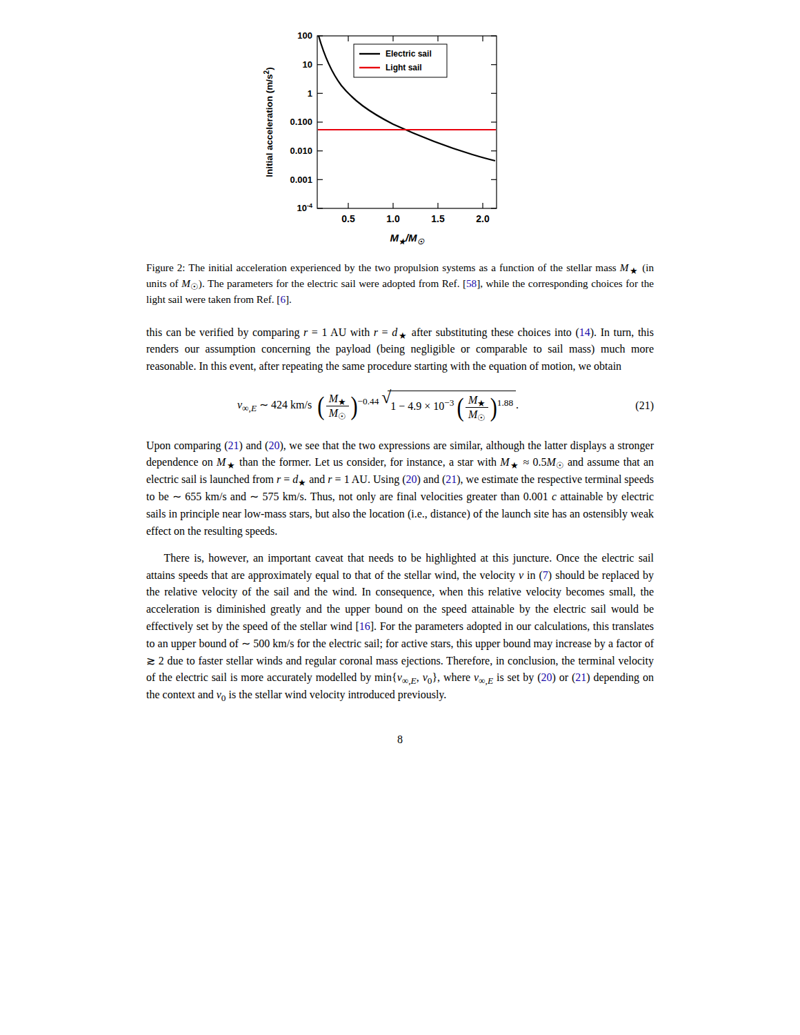100 10 1 0.100 0.010 0.001 10-4 0.5 1.0 1.5 2.0 M★/M☉ Initial acceleration (m/s2) Electric sail Light sail
Figure 2: The initial acceleration experienced by the two propulsion systems as a function of the stellar mass M★ (in units of M☉). The parameters for the electric sail were adopted from Ref. [58], while the corresponding choices for the light sail were taken from Ref. [6].
this can be verified by comparing r = 1 AU with r = d★ after substituting these choices into (14). In turn, this renders our assumption concerning the payload (being negligible or comparable to sail mass) much more reasonable. In this event, after repeating the same procedure starting with the equation of motion, we obtain
v∞,E ∼ 424 km/s (M★M☉)−0.44 1 − 4.9 × 10−3 (M★M☉)1.88.
(21)
Upon comparing (21) and (20), we see that the two expressions are similar, although the latter displays a stronger dependence on M★ than the former. Let us consider, for instance, a star with M★ ≈ 0.5M☉ and assume that an electric sail is launched from r = d★ and r = 1 AU. Using (20) and (21), we estimate the respective terminal speeds to be ∼ 655 km/s and ∼ 575 km/s. Thus, not only are final velocities greater than 0.001 c attainable by electric sails in principle near low-mass stars, but also the location (i.e., distance) of the launch site has an ostensibly weak effect on the resulting speeds.
There is, however, an important caveat that needs to be highlighted at this juncture. Once the electric sail attains speeds that are approximately equal to that of the stellar wind, the velocity v in (7) should be replaced by the relative velocity of the sail and the wind. In consequence, when this relative velocity becomes small, the acceleration is diminished greatly and the upper bound on the speed attainable by the electric sail would be effectively set by the speed of the stellar wind [16]. For the parameters adopted in our calculations, this translates to an upper bound of ∼ 500 km/s for the electric sail; for active stars, this upper bound may increase by a factor of ≳ 2 due to faster stellar winds and regular coronal mass ejections. Therefore, in conclusion, the terminal velocity of the electric sail is more accurately modelled by min{v∞,E, v0}, where v∞,E is set by (20) or (21) depending on the context and v0 is the stellar wind velocity introduced previously.
8